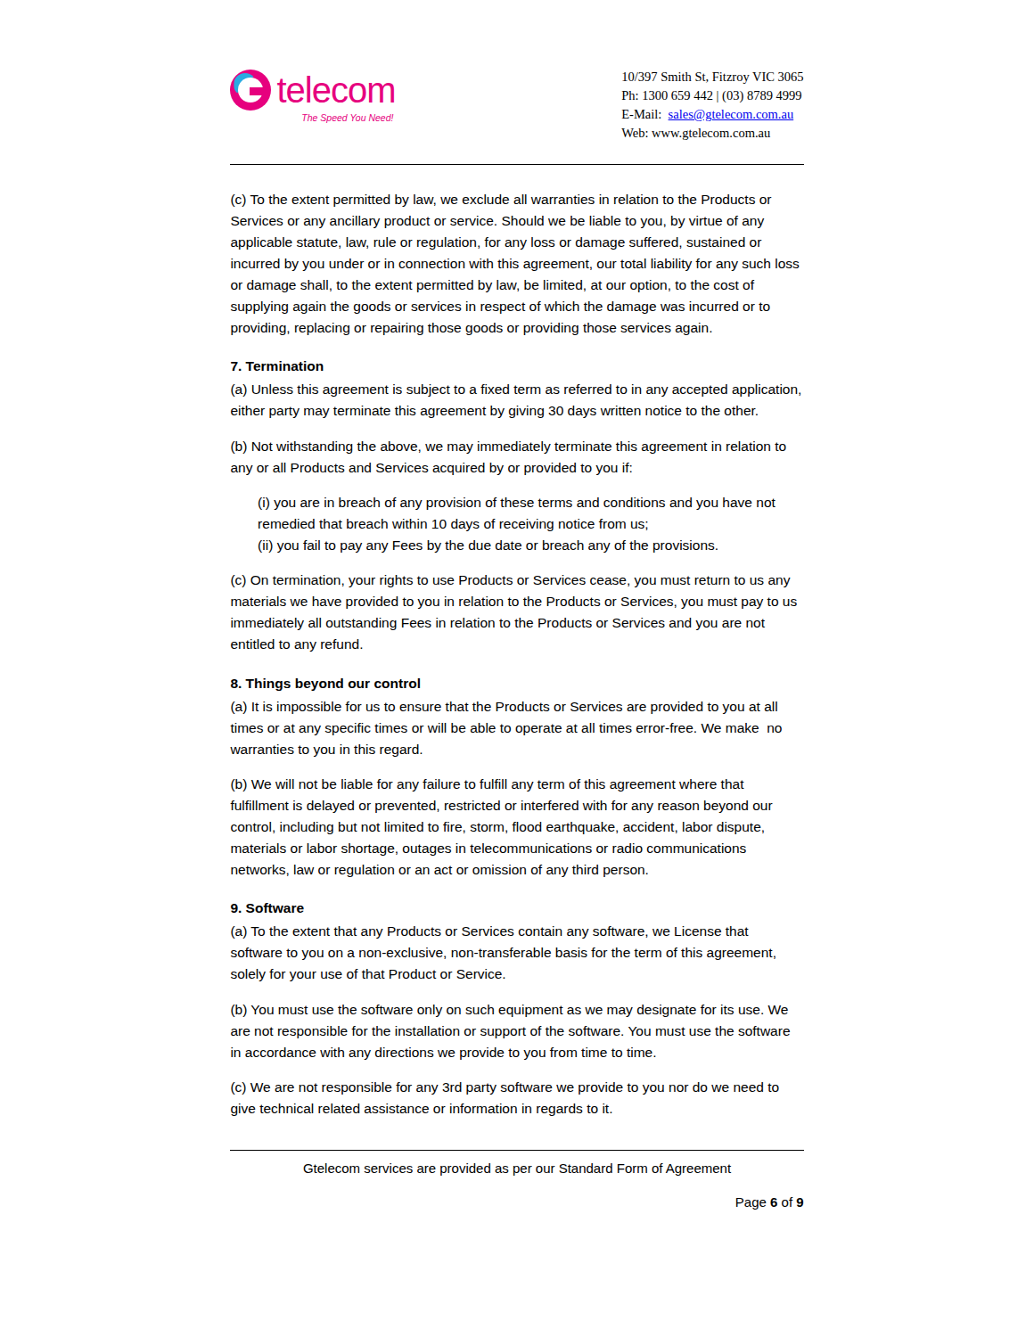telecom
The Speed You Need!
10/397 Smith St, Fitzroy VIC 3065
Ph: 1300 659 442 | (03) 8789 4999
E-Mail: sales@gtelecom.com.au
Web: www.gtelecom.com.au
(c) To the extent permitted by law, we exclude all warranties in relation to the Products or Services or any ancillary product or service. Should we be liable to you, by virtue of any applicable statute, law, rule or regulation, for any loss or damage suffered, sustained or incurred by you under or in connection with this agreement, our total liability for any such loss or damage shall, to the extent permitted by law, be limited, at our option, to the cost of supplying again the goods or services in respect of which the damage was incurred or to providing, replacing or repairing those goods or providing those services again.
7. Termination
(a) Unless this agreement is subject to a fixed term as referred to in any accepted application, either party may terminate this agreement by giving 30 days written notice to the other.
(b) Not withstanding the above, we may immediately terminate this agreement in relation to any or all Products and Services acquired by or provided to you if:
(i) you are in breach of any provision of these terms and conditions and you have not remedied that breach within 10 days of receiving notice from us;
(ii) you fail to pay any Fees by the due date or breach any of the provisions.
(c) On termination, your rights to use Products or Services cease, you must return to us any materials we have provided to you in relation to the Products or Services, you must pay to us immediately all outstanding Fees in relation to the Products or Services and you are not entitled to any refund.
8. Things beyond our control
(a) It is impossible for us to ensure that the Products or Services are provided to you at all times or at any specific times or will be able to operate at all times error-free. We make no warranties to you in this regard.
(b) We will not be liable for any failure to fulfill any term of this agreement where that fulfillment is delayed or prevented, restricted or interfered with for any reason beyond our control, including but not limited to fire, storm, flood earthquake, accident, labor dispute, materials or labor shortage, outages in telecommunications or radio communications networks, law or regulation or an act or omission of any third person.
9. Software
(a) To the extent that any Products or Services contain any software, we License that software to you on a non-exclusive, non-transferable basis for the term of this agreement, solely for your use of that Product or Service.
(b) You must use the software only on such equipment as we may designate for its use. We are not responsible for the installation or support of the software. You must use the software in accordance with any directions we provide to you from time to time.
(c) We are not responsible for any 3rd party software we provide to you nor do we need to give technical related assistance or information in regards to it.
Gtelecom services are provided as per our Standard Form of Agreement
Page 6 of 9